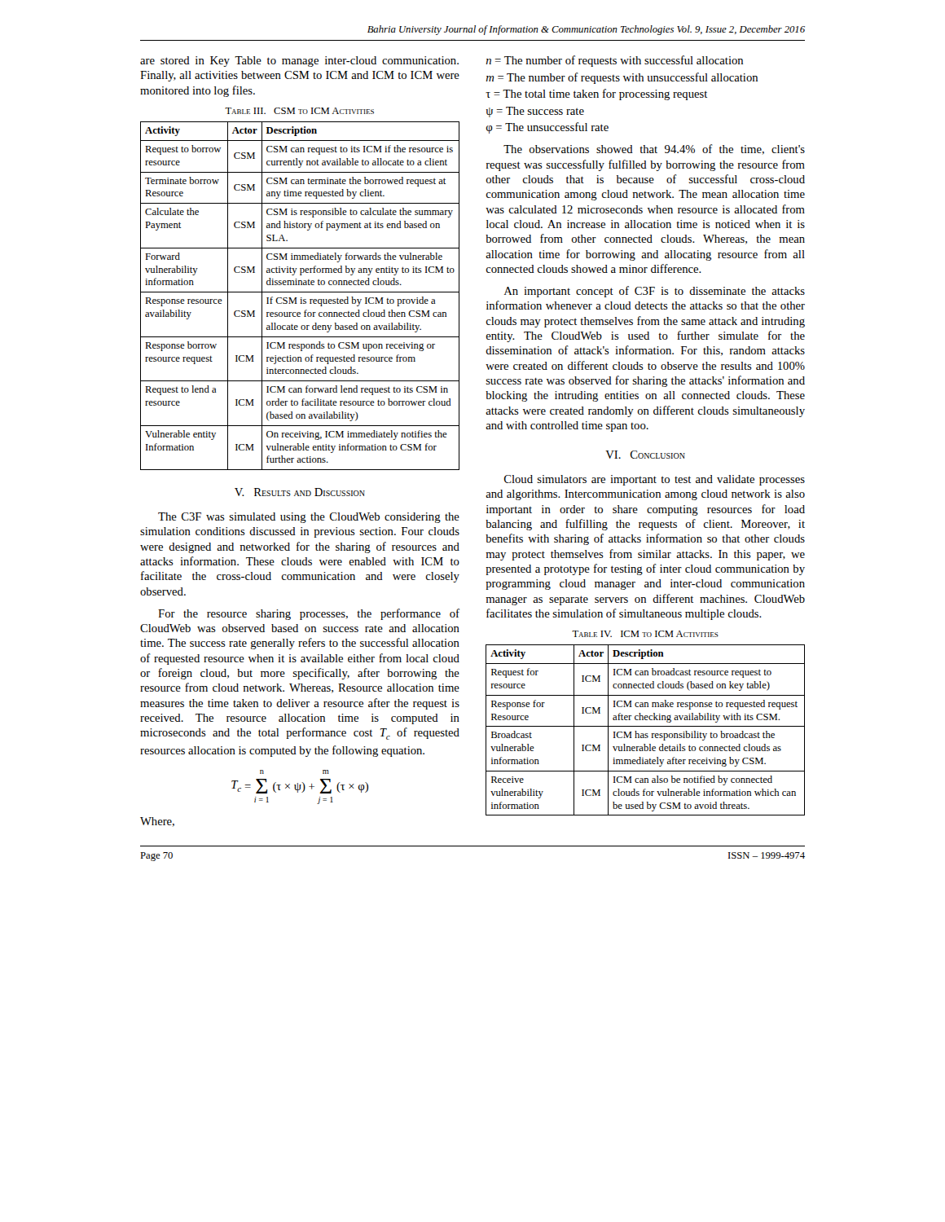Bahria University Journal of Information & Communication Technologies Vol. 9, Issue 2, December 2016
are stored in Key Table to manage inter-cloud communication. Finally, all activities between CSM to ICM and ICM to ICM were monitored into log files.
Table III. CSM to ICM Activities
| Activity | Actor | Description |
| --- | --- | --- |
| Request to borrow resource | CSM | CSM can request to its ICM if the resource is currently not available to allocate to a client |
| Terminate borrow Resource | CSM | CSM can terminate the borrowed request at any time requested by client. |
| Calculate the Payment | CSM | CSM is responsible to calculate the summary and history of payment at its end based on SLA. |
| Forward vulnerability information | CSM | CSM immediately forwards the vulnerable activity performed by any entity to its ICM to disseminate to connected clouds. |
| Response resource availability | CSM | If CSM is requested by ICM to provide a resource for connected cloud then CSM can allocate or deny based on availability. |
| Response borrow resource request | ICM | ICM responds to CSM upon receiving or rejection of requested resource from interconnected clouds. |
| Request to lend a resource | ICM | ICM can forward lend request to its CSM in order to facilitate resource to borrower cloud (based on availability) |
| Vulnerable entity Information | ICM | On receiving, ICM immediately notifies the vulnerable entity information to CSM for further actions. |
V. Results and Discussion
The C3F was simulated using the CloudWeb considering the simulation conditions discussed in previous section. Four clouds were designed and networked for the sharing of resources and attacks information. These clouds were enabled with ICM to facilitate the cross-cloud communication and were closely observed.
For the resource sharing processes, the performance of CloudWeb was observed based on success rate and allocation time. The success rate generally refers to the successful allocation of requested resource when it is available either from local cloud or foreign cloud, but more specifically, after borrowing the resource from cloud network. Whereas, Resource allocation time measures the time taken to deliver a resource after the request is received. The resource allocation time is computed in microseconds and the total performance cost Tc of requested resources allocation is computed by the following equation.
Tc = nΣi = 1 (τ × ψ) + mΣj = 1 (τ × φ)
Where,
n = The number of requests with successful allocation
m = The number of requests with unsuccessful allocation
τ = The total time taken for processing request
ψ = The success rate
φ = The unsuccessful rate
The observations showed that 94.4% of the time, client's request was successfully fulfilled by borrowing the resource from other clouds that is because of successful cross-cloud communication among cloud network. The mean allocation time was calculated 12 microseconds when resource is allocated from local cloud. An increase in allocation time is noticed when it is borrowed from other connected clouds. Whereas, the mean allocation time for borrowing and allocating resource from all connected clouds showed a minor difference.
An important concept of C3F is to disseminate the attacks information whenever a cloud detects the attacks so that the other clouds may protect themselves from the same attack and intruding entity. The CloudWeb is used to further simulate for the dissemination of attack's information. For this, random attacks were created on different clouds to observe the results and 100% success rate was observed for sharing the attacks' information and blocking the intruding entities on all connected clouds. These attacks were created randomly on different clouds simultaneously and with controlled time span too.
VI. Conclusion
Cloud simulators are important to test and validate processes and algorithms. Intercommunication among cloud network is also important in order to share computing resources for load balancing and fulfilling the requests of client. Moreover, it benefits with sharing of attacks information so that other clouds may protect themselves from similar attacks. In this paper, we presented a prototype for testing of inter cloud communication by programming cloud manager and inter-cloud communication manager as separate servers on different machines. CloudWeb facilitates the simulation of simultaneous multiple clouds.
Table IV. ICM to ICM Activities
| Activity | Actor | Description |
| --- | --- | --- |
| Request for resource | ICM | ICM can broadcast resource request to connected clouds (based on key table) |
| Response for Resource | ICM | ICM can make response to requested request after checking availability with its CSM. |
| Broadcast vulnerable information | ICM | ICM has responsibility to broadcast the vulnerable details to connected clouds as immediately after receiving by CSM. |
| Receive vulnerability information | ICM | ICM can also be notified by connected clouds for vulnerable information which can be used by CSM to avoid threats. |
Page 70 ISSN – 1999-4974